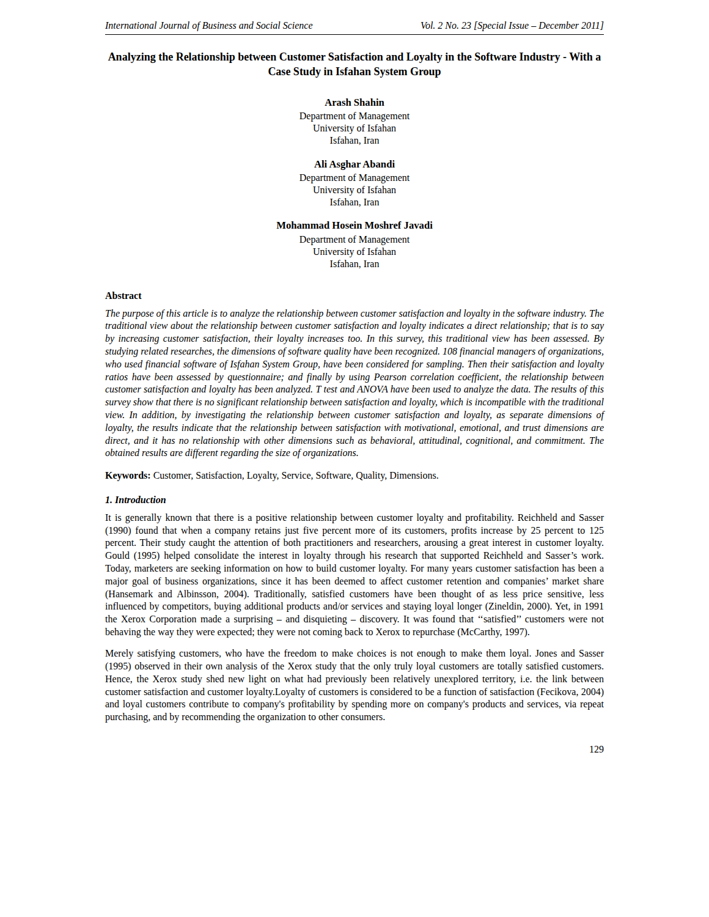International Journal of Business and Social Science Vol. 2 No. 23 [Special Issue – December 2011]
Analyzing the Relationship between Customer Satisfaction and Loyalty in the Software Industry - With a Case Study in Isfahan System Group
Arash Shahin Department of Management University of Isfahan Isfahan, Iran
Ali Asghar Abandi Department of Management University of Isfahan Isfahan, Iran
Mohammad Hosein Moshref Javadi Department of Management University of Isfahan Isfahan, Iran
Abstract
The purpose of this article is to analyze the relationship between customer satisfaction and loyalty in the software industry. The traditional view about the relationship between customer satisfaction and loyalty indicates a direct relationship; that is to say by increasing customer satisfaction, their loyalty increases too. In this survey, this traditional view has been assessed. By studying related researches, the dimensions of software quality have been recognized. 108 financial managers of organizations, who used financial software of Isfahan System Group, have been considered for sampling. Then their satisfaction and loyalty ratios have been assessed by questionnaire; and finally by using Pearson correlation coefficient, the relationship between customer satisfaction and loyalty has been analyzed. T test and ANOVA have been used to analyze the data. The results of this survey show that there is no significant relationship between satisfaction and loyalty, which is incompatible with the traditional view. In addition, by investigating the relationship between customer satisfaction and loyalty, as separate dimensions of loyalty, the results indicate that the relationship between satisfaction with motivational, emotional, and trust dimensions are direct, and it has no relationship with other dimensions such as behavioral, attitudinal, cognitional, and commitment. The obtained results are different regarding the size of organizations.
Keywords: Customer, Satisfaction, Loyalty, Service, Software, Quality, Dimensions.
1. Introduction
It is generally known that there is a positive relationship between customer loyalty and profitability. Reichheld and Sasser (1990) found that when a company retains just five percent more of its customers, profits increase by 25 percent to 125 percent. Their study caught the attention of both practitioners and researchers, arousing a great interest in customer loyalty. Gould (1995) helped consolidate the interest in loyalty through his research that supported Reichheld and Sasser’s work. Today, marketers are seeking information on how to build customer loyalty. For many years customer satisfaction has been a major goal of business organizations, since it has been deemed to affect customer retention and companies’ market share (Hansemark and Albinsson, 2004). Traditionally, satisfied customers have been thought of as less price sensitive, less influenced by competitors, buying additional products and/or services and staying loyal longer (Zineldin, 2000). Yet, in 1991 the Xerox Corporation made a surprising – and disquieting – discovery. It was found that ‘‘satisfied’’ customers were not behaving the way they were expected; they were not coming back to Xerox to repurchase (McCarthy, 1997).
Merely satisfying customers, who have the freedom to make choices is not enough to make them loyal. Jones and Sasser (1995) observed in their own analysis of the Xerox study that the only truly loyal customers are totally satisfied customers. Hence, the Xerox study shed new light on what had previously been relatively unexplored territory, i.e. the link between customer satisfaction and customer loyalty.Loyalty of customers is considered to be a function of satisfaction (Fecikova, 2004) and loyal customers contribute to company's profitability by spending more on company's products and services, via repeat purchasing, and by recommending the organization to other consumers.
129